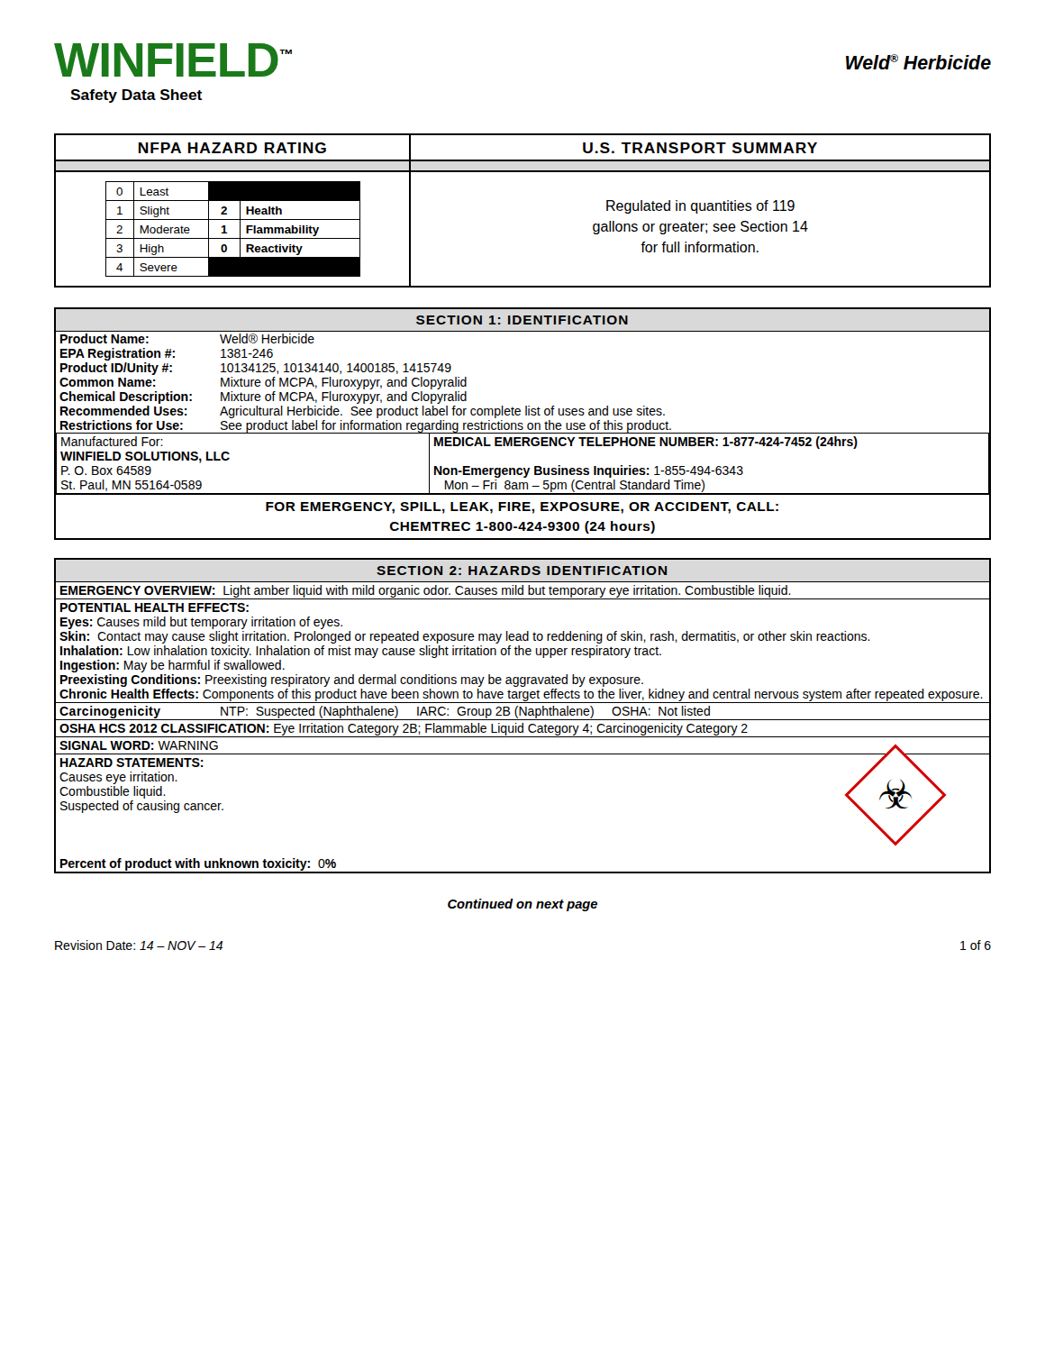WIN FIELD™
Safety Data Sheet
Weld® Herbicide
| NFPA HAZARD RATING | U.S. TRANSPORT SUMMARY |
| / 0 / Least / / / 1 / Slight / 2 / Health / / 2 / Moderate / 1 / Flammability / / 3 / High / 0 / Reactivity / / 4 / Severe / / | Regulated in quantities of 119 gallons or greater; see Section 14 for full information. |
| SECTION 1: IDENTIFICATION |
| --- |
| / Product Name: / Weld® Herbicide / / EPA Registration #: / 1381-246 / / Product ID/Unity #: / 10134125, 10134140, 1400185, 1415749 / / Common Name: / Mixture of MCPA, Fluroxypyr, and Clopyralid / / Chemical Description: / Mixture of MCPA, Fluroxypyr, and Clopyralid / / Recommended Uses: / Agricultural Herbicide. See product label for complete list of uses and use sites. / / Restrictions for Use: / See product label for information regarding restrictions on the use of this product. / |
| / Manufactured For: WINFIELD SOLUTIONS, LLC P. O. Box 64589 St. Paul, MN 55164-0589 / MEDICAL EMERGENCY TELEPHONE NUMBER: 1-877-424-7452 (24hrs) Non-Emergency Business Inquiries: 1-855-494-6343 Mon – Fri 8am – 5pm (Central Standard Time) / |
| FOR EMERGENCY, SPILL, LEAK, FIRE, EXPOSURE, OR ACCIDENT, CALL: CHEMTREC 1-800-424-9300 (24 hours) |
| SECTION 2: HAZARDS IDENTIFICATION |
| --- |
| EMERGENCY OVERVIEW: Light amber liquid with mild organic odor. Causes mild but temporary eye irritation. Combustible liquid. |
| POTENTIAL HEALTH EFFECTS: Eyes: Causes mild but temporary irritation of eyes. Skin: Contact may cause slight irritation. Prolonged or repeated exposure may lead to reddening of skin, rash, dermatitis, or other skin reactions. Inhalation: Low inhalation toxicity. Inhalation of mist may cause slight irritation of the upper respiratory tract. Ingestion: May be harmful if swallowed. Preexisting Conditions: Preexisting respiratory and dermal conditions may be aggravated by exposure. Chronic Health Effects: Components of this product have been shown to have target effects to the liver, kidney and central nervous system after repeated exposure. |
| / Carcinogenicity / NTP: Suspected (Naphthalene) IARC: Group 2B (Naphthalene) OSHA: Not listed / |
| OSHA HCS 2012 CLASSIFICATION: Eye Irritation Category 2B; Flammable Liquid Category 4; Carcinogenicity Category 2 |
| SIGNAL WORD: WARNING |
| ☣ HAZARD STATEMENTS: Causes eye irritation. Combustible liquid. Suspected of causing cancer. Percent of product with unknown toxicity: 0 % |
Continued on next page
Revision Date: 14 – NOV – 14
1 of 6